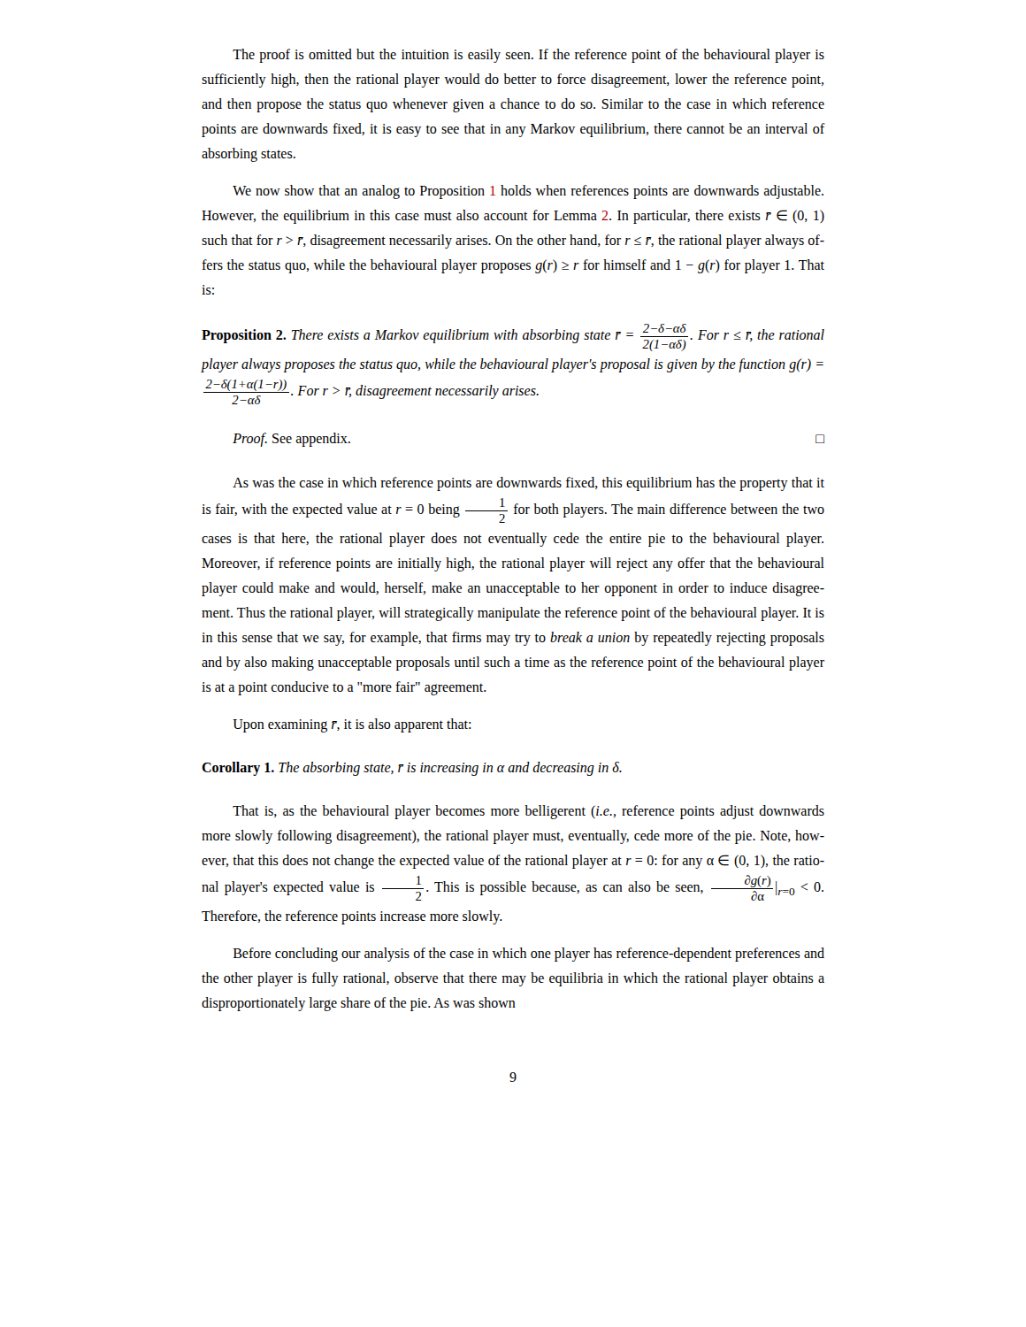The proof is omitted but the intuition is easily seen. If the reference point of the behavioural player is sufficiently high, then the rational player would do better to force disagreement, lower the reference point, and then propose the status quo whenever given a chance to do so. Similar to the case in which reference points are downwards fixed, it is easy to see that in any Markov equilibrium, there cannot be an interval of absorbing states.
We now show that an analog to Proposition 1 holds when references points are downwards adjustable. However, the equilibrium in this case must also account for Lemma 2. In particular, there exists r̄ ∈ (0, 1) such that for r > r̄, disagreement necessarily arises. On the other hand, for r ≤ r̄, the rational player always offers the status quo, while the behavioural player proposes g(r) ≥ r for himself and 1 − g(r) for player 1. That is:
Proposition 2. There exists a Markov equilibrium with absorbing state r̄ = 2−δ−αδ 2(1−αδ). For r ≤ r̄, the rational player always proposes the status quo, while the behavioural player's proposal is given by the function g(r) = 2−δ(1+α(1−r)) 2−αδ. For r > r̄, disagreement necessarily arises.
Proof. See appendix. □
As was the case in which reference points are downwards fixed, this equilibrium has the property that it is fair, with the expected value at r = 0 being 12 for both players. The main difference between the two cases is that here, the rational player does not eventually cede the entire pie to the behavioural player. Moreover, if reference points are initially high, the rational player will reject any offer that the behavioural player could make and would, herself, make an unacceptable to her opponent in order to induce disagreement. Thus the rational player, will strategically manipulate the reference point of the behavioural player. It is in this sense that we say, for example, that firms may try to break a union by repeatedly rejecting proposals and by also making unacceptable proposals until such a time as the reference point of the behavioural player is at a point conducive to a "more fair" agreement.
Upon examining r̄, it is also apparent that:
Corollary 1. The absorbing state, r̄ is increasing in α and decreasing in δ.
That is, as the behavioural player becomes more belligerent (i.e., reference points adjust downwards more slowly following disagreement), the rational player must, eventually, cede more of the pie. Note, however, that this does not change the expected value of the rational player at r = 0: for any α ∈ (0, 1), the rational player's expected value is 12. This is possible because, as can also be seen, ∂g(r)∂α|r=0 < 0. Therefore, the reference points increase more slowly.
Before concluding our analysis of the case in which one player has reference-dependent preferences and the other player is fully rational, observe that there may be equilibria in which the rational player obtains a disproportionately large share of the pie. As was shown
9